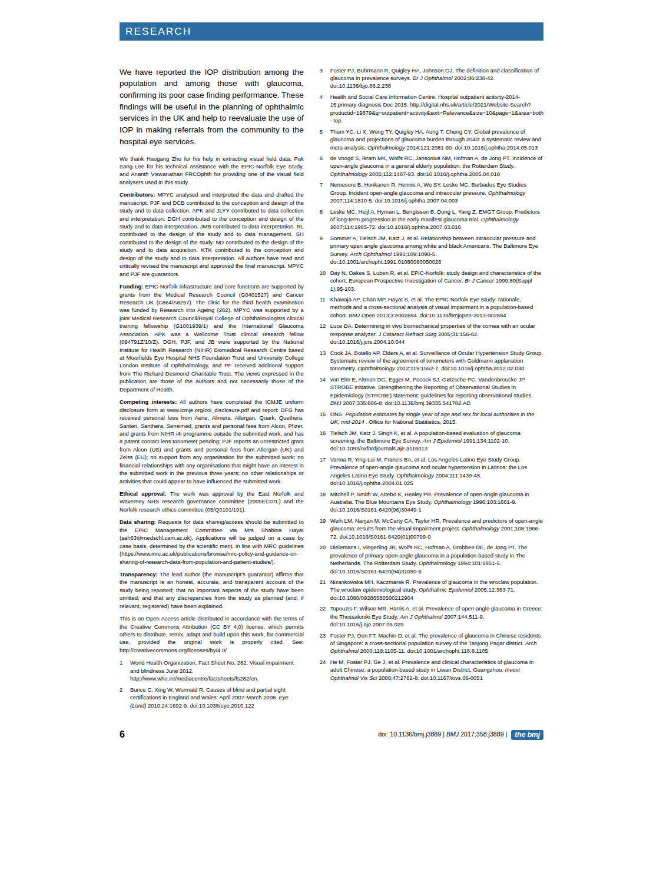RESEARCH
We have reported the IOP distribution among the population and among those with glaucoma, confirming its poor case finding performance. These findings will be useful in the planning of ophthalmic services in the UK and help to reevaluate the use of IOP in making referrals from the community to the hospital eye services.
We thank Haogang Zhu for his help in extracting visual field data, Pak Sang Lee for his technical assistance with the EPIC-Norfolk Eye Study, and Ananth Viswanathan FRCOphth for providing one of the visual field analysers used in this study.
Contributors: MPYC analysed and interpreted the data and drafted the manuscript. PJF and DCB contributed to the conception and design of the study and to data collection. APK and JLYY contributed to data collection and interpretation. DGH contributed to the conception and design of the study and to data interpretation. JMB contributed to data interpretation. RL contributed to the design of the study and to data management. SH contributed to the design of the study. ND contributed to the design of the study and to data acquisition. KTK contributed to the conception and design of the study and to data interpretation. All authors have read and critically revised the manuscript and approved the final manuscript. MPYC and PJF are guarantors.
Funding: EPIC-Norfolk infrastructure and core functions are supported by grants from the Medical Research Council (G0401527) and Cancer Research UK (C864/A8257). The clinic for the third health examination was funded by Research into Ageing (262). MPYC was supported by a joint Medical Research Council/Royal College of Ophthalmologists clinical training fellowship (G1001939/1) and the International Glaucoma Association. APK was a Wellcome Trust clinical research fellow (094791Z/10/Z). DGH, PJF, and JB were supported by the National Institute for Health Research (NIHR) Biomedical Research Centre based at Moorfields Eye Hospital NHS Foundation Trust and University College London Institute of Ophthalmology, and PF received additional support from The Richard Desmond Charitable Trust. The views expressed in the publication are those of the authors and not necessarily those of the Department of Health.
Competing interests: All authors have completed the ICMJE uniform disclosure form at www.icmje.org/coi_disclosure.pdf and report: DFG has received personal fees from Aerie, Alimera, Allergan, Quark, Quethera, Santen, Santhera, Sensimed, grants and personal fees from Alcon, Pfizer, and grants from NIHR i4i programme outside the submitted work, and has a patent contact lens tonometer pending; PJF reports an unrestricted grant from Alcon (US) and grants and personal fees from Allergan (UK) and Zeiss (EU); no support from any organisation for the submitted work; no financial relationships with any organisations that might have an interest in the submitted work in the previous three years; no other relationships or activities that could appear to have influenced the submitted work.
Ethical approval: The work was approval by the East Norfolk and Waverney NHS research governance committee (2005EC07L) and the Norfolk research ethics committee (05/Q0101/191).
Data sharing: Requests for data sharing/access should be submitted to the EPIC Management Committee via Mrs Shabina Hayat (sah63@medschl.cam.ac.uk). Applications will be judged on a case by case basis, determined by the scientific merit, in line with MRC guidelines (https://www.mrc.ac.uk/publications/browse/mrc-policy-and-guidance-on-sharing-of-research-data-from-population-and-patient-studies/).
Transparency: The lead author (the manuscript's guarantor) affirms that the manuscript is an honest, accurate, and transparent account of the study being reported; that no important aspects of the study have been omitted; and that any discrepancies from the study as planned (and, if relevant, registered) have been explained.
This is an Open Access article distributed in accordance with the terms of the Creative Commons Attribution (CC BY 4.0) license, which permits others to distribute, remix, adapt and build upon this work, for commercial use, provided the original work is properly cited. See: http://creativecommons.org/licenses/by/4.0/
World Health Organization. Fact Sheet No. 282. Visual impairment and blindness June 2012. http://www.who.int/mediacentre/factsheets/fs282/en.
Bunce C, Xing W, Wormald R. Causes of blind and partial sight certifications in England and Wales: April 2007-March 2008. Eye (Lond) 2010;24:1692-9. doi:10.1038/eye.2010.122
Foster PJ, Buhrmann R, Quigley HA, Johnson GJ. The definition and classification of glaucoma in prevalence surveys. Br J Ophthalmol 2002;86:238-42. doi:10.1136/bjo.86.2.238
Health and Social Care Information Centre. Hospital outpatient acitivity-2014-15:primary diagnosis Dec 2015. http://digital.nhs.uk/article/2021/Website-Search?productid=19879&q=outpatient+activity&sort=Relevance&size=10&page=1&area=both - top.
Tham YC, Li X, Wong TY, Quigley HA, Aung T, Cheng CY. Global prevalence of glaucoma and projections of glaucoma burden through 2040: a systematic review and meta-analysis. Ophthalmology 2014;121:2081-90. doi:10.1016/j.ophtha.2014.05.013
de Voogd S, Ikram MK, Wolfs RC, Jansonius NM, Hofman A, de Jong PT. Incidence of open-angle glaucoma in a general elderly population: the Rotterdam Study. Ophthalmology 2005;112:1487-93. doi:10.1016/j.ophtha.2005.04.018
Nemesure B, Honkanen R, Hennis A, Wu SY, Leske MC. Barbados Eye Studies Group. Incident open-angle glaucoma and intraocular pressure. Ophthalmology 2007;114:1810-5. doi:10.1016/j.ophtha.2007.04.003
Leske MC, Heijl A, Hyman L, Bengtsson B, Dong L, Yang Z. EMGT Group. Predictors of long-term progression in the early manifest glaucoma trial. Ophthalmology 2007;114:1965-72. doi:10.1016/j.ophtha.2007.03.016
Sommer A, Tielsch JM, Katz J, et al. Relationship between intraocular pressure and primary open angle glaucoma among white and black Americans. The Baltimore Eye Survey. Arch Ophthalmol 1991;109:1090-5. doi:10.1001/archopht.1991.01080080050026
Day N, Oakes S, Luben R, et al. EPIC-Norfolk: study design and characteristics of the cohort. European Prospective Investigation of Cancer. Br J Cancer 1999;80(Suppl 1):95-103.
Khawaja AP, Chan MP, Hayat S, et al. The EPIC-Norfolk Eye Study: rationale, methods and a cross-sectional analysis of visual impairment in a population-based cohort. BMJ Open 2013;3:e002684. doi:10.1136/bmjopen-2013-002684
Luce DA. Determining in vivo biomechanical properties of the cornea with an ocular response analyzer. J Cataract Refract Surg 2005;31:156-62. doi:10.1016/j.jcrs.2004.10.044
Cook JA, Botello AP, Elders A, et al. Surveillance of Ocular Hypertension Study Group. Systematic review of the agreement of tonometers with Goldmann applanation tonometry. Ophthalmology 2012;119:1552-7. doi:10.1016/j.ophtha.2012.02.030
von Elm E, Altman DG, Egger M, Pocock SJ, Gøtzsche PC, Vandenbroucke JP. STROBE Initiative. Strengthening the Reporting of Observational Studies in Epidemiology (STROBE) statement: guidelines for reporting observational studies. BMJ 2007;335:806-8. doi:10.1136/bmj.39335.541782.AD
ONS. Population estimates by single year of age and sex for local authorities in the UK, mid-2014 . Office for National Statitistics, 2015.
Tielsch JM, Katz J, Singh K, et al. A population-based evaluation of glaucoma screening: the Baltimore Eye Survey. Am J Epidemiol 1991;134:1102-10. doi:10.1093/oxfordjournals.aje.a116013
Varma R, Ying-Lai M, Francis BA, et al. Los Angeles Latino Eye Study Group. Prevalence of open-angle glaucoma and ocular hypertension in Latinos: the Los Angeles Latino Eye Study. Ophthalmology 2004;111:1439-48. doi:10.1016/j.ophtha.2004.01.025
Mitchell P, Smith W, Attebo K, Healey PR. Prevalence of open-angle glaucoma in Australia. The Blue Mountains Eye Study. Ophthalmology 1996;103:1661-9. doi:10.1016/S0161-6420(96)30449-1
Weih LM, Nanjan M, McCarty CA, Taylor HR. Prevalence and predictors of open-angle glaucoma: results from the visual impairment project. Ophthalmology 2001;108:1966-72. doi:10.1016/S0161-6420(01)00799-0
Dielemans I, Vingerling JR, Wolfs RC, Hofman A, Grobbee DE, de Jong PT. The prevalence of primary open-angle glaucoma in a population-based study in The Netherlands. The Rotterdam Study. Ophthalmology 1994;101:1851-5. doi:10.1016/S0161-6420(94)31090-6
Nizankowska MH, Kaczmarek R. Prevalence of glaucoma in the wroclaw population. The wroclaw epidemiological study. Ophthalmic Epidemiol 2005;12:363-71. doi:10.1080/09286580500212904
Topouzis F, Wilson MR, Harris A, et al. Prevalence of open-angle glaucoma in Greece: the Thessaloniki Eye Study. Am J Ophthalmol 2007;144:511-9. doi:10.1016/j.ajo.2007.06.029
Foster PJ, Oen FT, Machin D, et al. The prevalence of glaucoma in Chinese residents of Singapore: a cross-sectional population survey of the Tanjong Pagar district. Arch Ophthalmol 2000;118:1105-11. doi:10.1001/archopht.118.8.1105
He M, Foster PJ, Ge J, et al. Prevalence and clinical characteristics of glaucoma in adult Chinese: a population-based study in Liwan District, Guangzhou. Invest Ophthalmol Vis Sci 2006;47:2782-8. doi:10.1167/iovs.06-0051
6
doi: 10.1136/bmj.j3889 | BMJ 2017;358:j3889 | the bmj